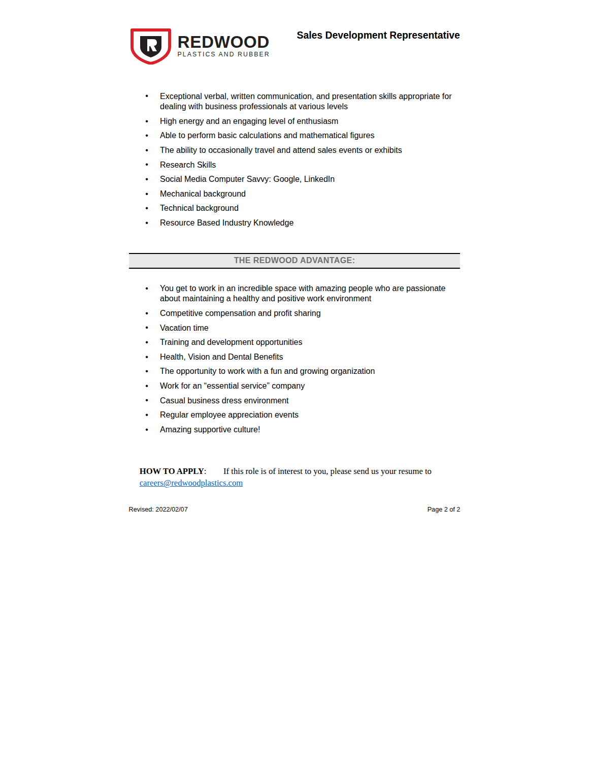REDWOOD
PLASTICS AND RUBBER
Sales Development Representative
Exceptional verbal, written communication, and presentation skills appropriate for dealing with business professionals at various levels
High energy and an engaging level of enthusiasm
Able to perform basic calculations and mathematical figures
The ability to occasionally travel and attend sales events or exhibits
Research Skills
Social Media Computer Savvy: Google, LinkedIn
Mechanical background
Technical background
Resource Based Industry Knowledge
THE REDWOOD ADVANTAGE:
You get to work in an incredible space with amazing people who are passionate about maintaining a healthy and positive work environment
Competitive compensation and profit sharing
Vacation time
Training and development opportunities
Health, Vision and Dental Benefits
The opportunity to work with a fun and growing organization
Work for an “essential service” company
Casual business dress environment
Regular employee appreciation events
Amazing supportive culture!
HOW TO APPLY: If this role is of interest to you, please send us your resume to careers@redwoodplastics.com
Revised: 2022/02/07
Page 2 of 2